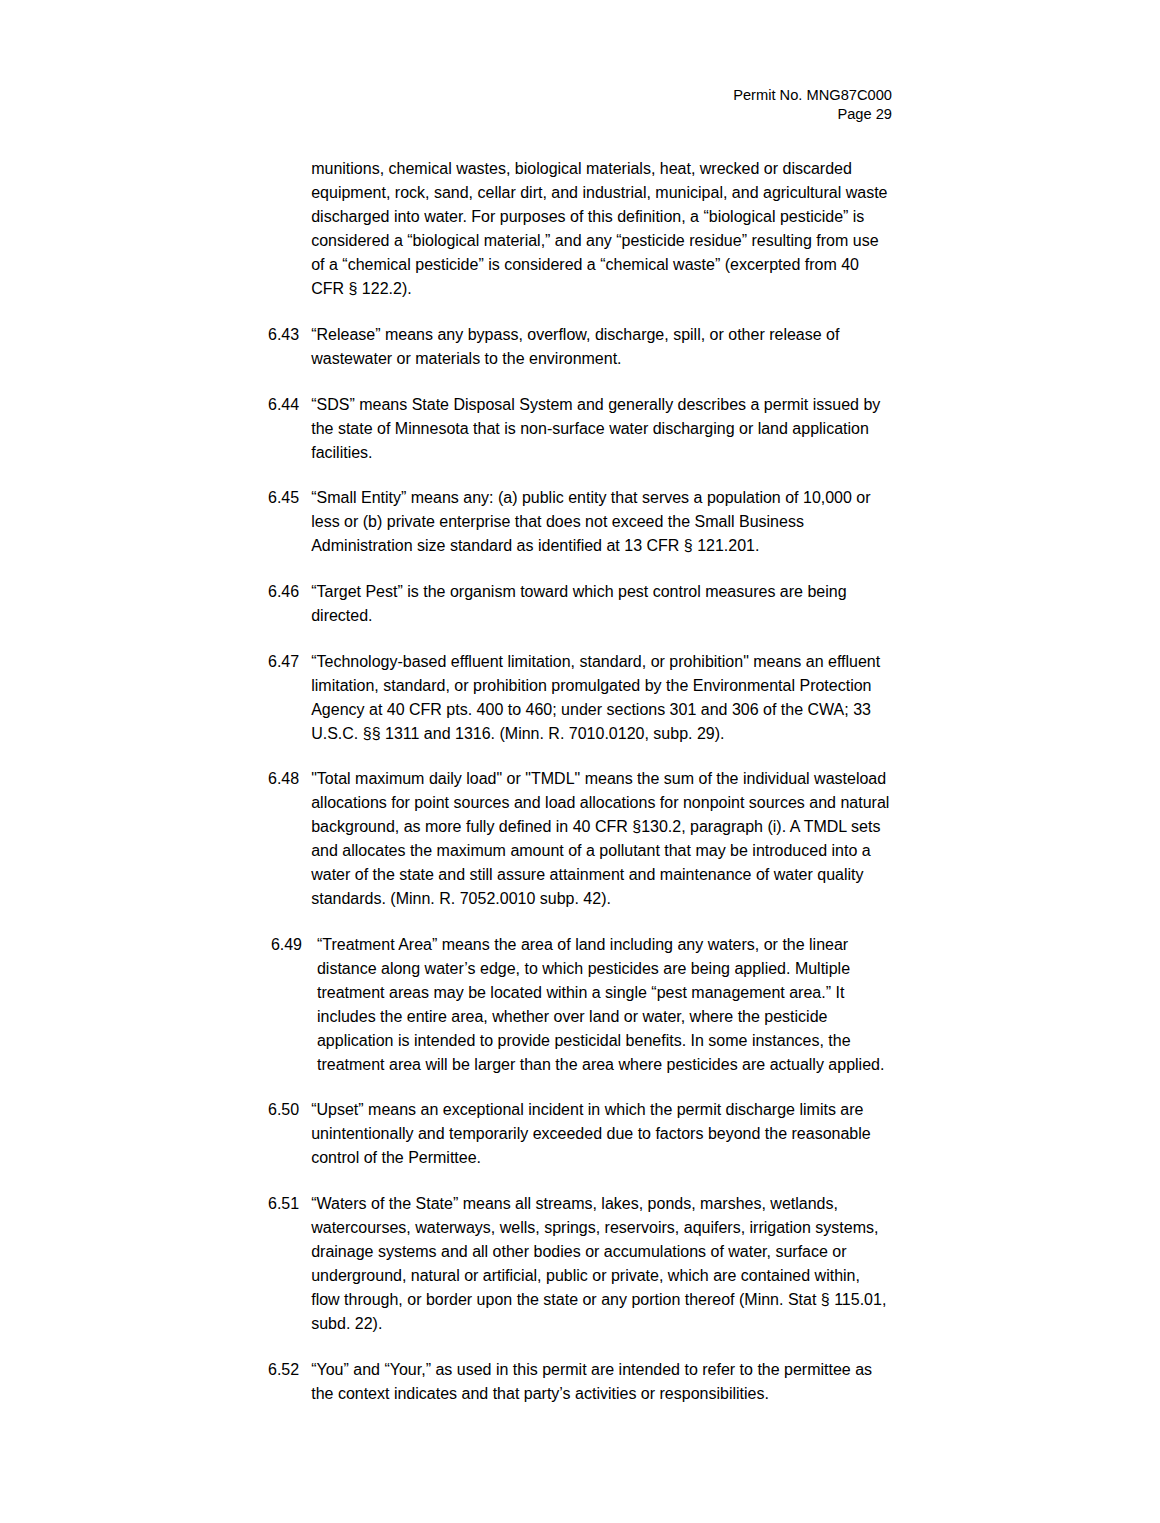Permit No. MNG87C000
Page 29
munitions, chemical wastes, biological materials, heat, wrecked or discarded equipment, rock, sand, cellar dirt, and industrial, municipal, and agricultural waste discharged into water. For purposes of this definition, a “biological pesticide” is considered a “biological material,” and any “pesticide residue” resulting from use of a “chemical pesticide” is considered a “chemical waste” (excerpted from 40 CFR § 122.2).
6.43
“Release” means any bypass, overflow, discharge, spill, or other release of wastewater or materials to the environment.
6.44
“SDS” means State Disposal System and generally describes a permit issued by the state of Minnesota that is non-surface water discharging or land application facilities.
6.45
“Small Entity” means any: (a) public entity that serves a population of 10,000 or less or (b) private enterprise that does not exceed the Small Business Administration size standard as identified at 13 CFR § 121.201.
6.46
“Target Pest” is the organism toward which pest control measures are being directed.
6.47
“Technology-based effluent limitation, standard, or prohibition" means an effluent limitation, standard, or prohibition promulgated by the Environmental Protection Agency at 40 CFR pts. 400 to 460; under sections 301 and 306 of the CWA; 33 U.S.C. §§ 1311 and 1316. (Minn. R. 7010.0120, subp. 29).
6.48
"Total maximum daily load" or "TMDL" means the sum of the individual wasteload allocations for point sources and load allocations for nonpoint sources and natural background, as more fully defined in 40 CFR §130.2, paragraph (i). A TMDL sets and allocates the maximum amount of a pollutant that may be introduced into a water of the state and still assure attainment and maintenance of water quality standards. (Minn. R. 7052.0010 subp. 42).
6.49
“Treatment Area” means the area of land including any waters, or the linear distance along water’s edge, to which pesticides are being applied. Multiple treatment areas may be located within a single “pest management area.” It includes the entire area, whether over land or water, where the pesticide application is intended to provide pesticidal benefits. In some instances, the treatment area will be larger than the area where pesticides are actually applied.
6.50
“Upset” means an exceptional incident in which the permit discharge limits are unintentionally and temporarily exceeded due to factors beyond the reasonable control of the Permittee.
6.51
“Waters of the State” means all streams, lakes, ponds, marshes, wetlands, watercourses, waterways, wells, springs, reservoirs, aquifers, irrigation systems, drainage systems and all other bodies or accumulations of water, surface or underground, natural or artificial, public or private, which are contained within, flow through, or border upon the state or any portion thereof (Minn. Stat § 115.01, subd. 22).
6.52
“You” and “Your,” as used in this permit are intended to refer to the permittee as the context indicates and that party’s activities or responsibilities.